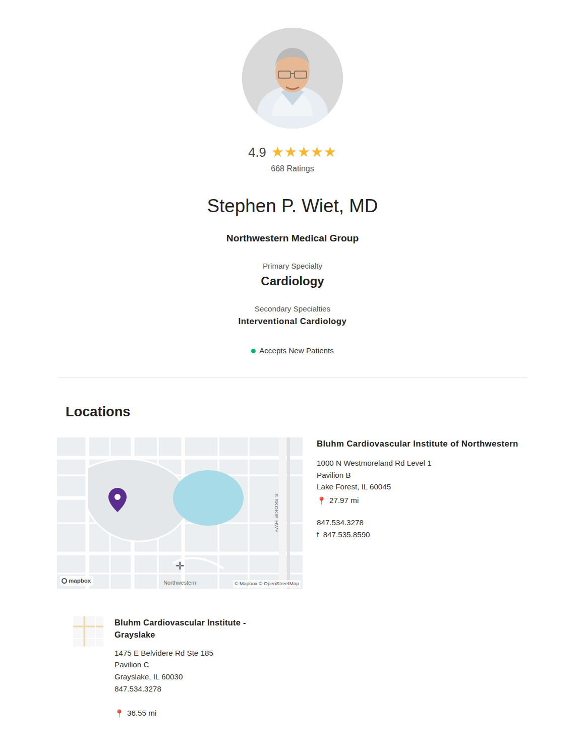4.9 ★★★★★
668 Ratings
Stephen P. Wiet, MD
Northwestern Medical Group
Primary Specialty
Cardiology
Secondary Specialties
Interventional Cardiology
Accepts New Patients
Locations
✛ S SKOKIE HWY Northwestern mapbox © Mapbox © OpenStreetMap
Bluhm Cardiovascular Institute of Northwestern
1000 N Westmoreland Rd Level 1
Pavilion B
Lake Forest, IL 60045
📍27.97 mi
847.534.3278
f 847.535.8590
Bluhm Cardiovascular Institute - Grayslake
1475 E Belvidere Rd Ste 185
Pavilion C
Grayslake, IL 60030
847.534.3278
📍36.55 mi